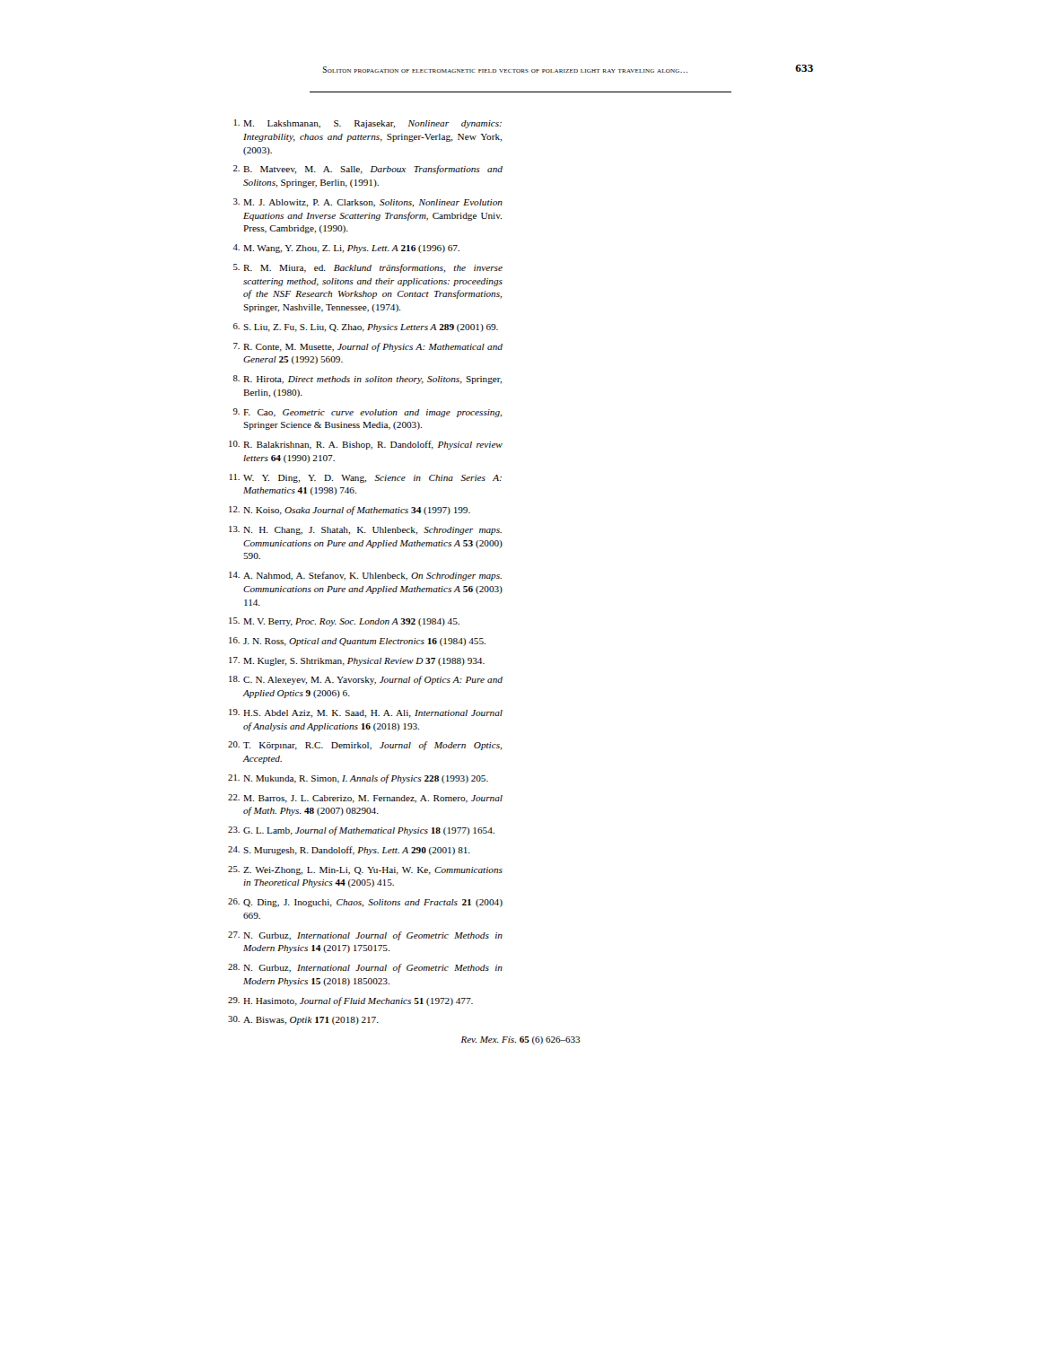Soliton propagation of electromagnetic field vectors of polarized light ray traveling along…
633
M. Lakshmanan, S. Rajasekar, Nonlinear dynamics: Integrability, chaos and patterns, Springer-Verlag, New York, (2003).
B. Matveev, M. A. Salle, Darboux Transformations and Solitons, Springer, Berlin, (1991).
M. J. Ablowitz, P. A. Clarkson, Solitons, Nonlinear Evolution Equations and Inverse Scattering Transform, Cambridge Univ. Press, Cambridge, (1990).
M. Wang, Y. Zhou, Z. Li, Phys. Lett. A 216 (1996) 67.
R. M. Miura, ed. Backlund tränsformations, the inverse scattering method, solitons and their applications: proceedings of the NSF Research Workshop on Contact Transformations, Springer, Nashville, Tennessee, (1974).
S. Liu, Z. Fu, S. Liu, Q. Zhao, Physics Letters A 289 (2001) 69.
R. Conte, M. Musette, Journal of Physics A: Mathematical and General 25 (1992) 5609.
R. Hirota, Direct methods in soliton theory, Solitons, Springer, Berlin, (1980).
F. Cao, Geometric curve evolution and image processing, Springer Science & Business Media, (2003).
R. Balakrishnan, R. A. Bishop, R. Dandoloff, Physical review letters 64 (1990) 2107.
W. Y. Ding, Y. D. Wang, Science in China Series A: Mathematics 41 (1998) 746.
N. Koiso, Osaka Journal of Mathematics 34 (1997) 199.
N. H. Chang, J. Shatah, K. Uhlenbeck, Schrodinger maps. Communications on Pure and Applied Mathematics A 53 (2000) 590.
A. Nahmod, A. Stefanov, K. Uhlenbeck, On Schrodinger maps. Communications on Pure and Applied Mathematics A 56 (2003) 114.
M. V. Berry, Proc. Roy. Soc. London A 392 (1984) 45.
J. N. Ross, Optical and Quantum Electronics 16 (1984) 455.
M. Kugler, S. Shtrikman, Physical Review D 37 (1988) 934.
C. N. Alexeyev, M. A. Yavorsky, Journal of Optics A: Pure and Applied Optics 9 (2006) 6.
H.S. Abdel Aziz, M. K. Saad, H. A. Ali, International Journal of Analysis and Applications 16 (2018) 193.
T. Körpınar, R.C. Demirkol, Journal of Modern Optics, Accepted.
N. Mukunda, R. Simon, I. Annals of Physics 228 (1993) 205.
M. Barros, J. L. Cabrerizo, M. Fernandez, A. Romero, Journal of Math. Phys. 48 (2007) 082904.
G. L. Lamb, Journal of Mathematical Physics 18 (1977) 1654.
S. Murugesh, R. Dandoloff, Phys. Lett. A 290 (2001) 81.
Z. Wei-Zhong, L. Min-Li, Q. Yu-Hai, W. Ke, Communications in Theoretical Physics 44 (2005) 415.
Q. Ding, J. Inoguchi, Chaos, Solitons and Fractals 21 (2004) 669.
N. Gurbuz, International Journal of Geometric Methods in Modern Physics 14 (2017) 1750175.
N. Gurbuz, International Journal of Geometric Methods in Modern Physics 15 (2018) 1850023.
H. Hasimoto, Journal of Fluid Mechanics 51 (1972) 477.
A. Biswas, Optik 171 (2018) 217.
Rev. Mex. Fís. 65 (6) 626–633